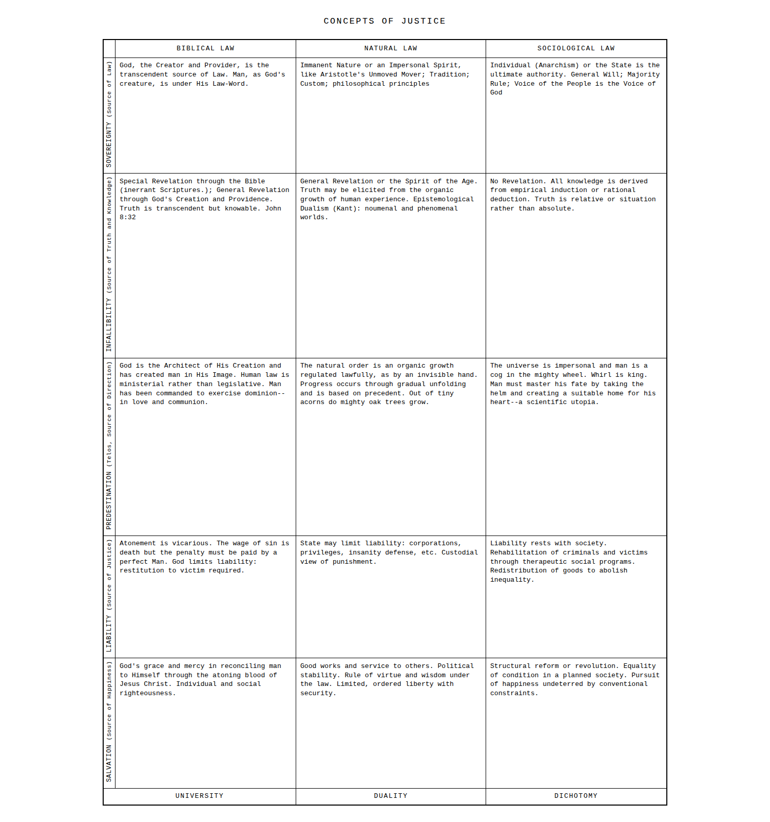CONCEPTS OF JUSTICE
| | BIBLICAL LAW | NATURAL LAW | SOCIOLOGICAL LAW |
| --- | --- | --- | --- |
| SOVEREIGNTY (Source of Law) | God, the Creator and Provider, is the transcendent source of Law. Man, as God's creature, is under His Law-Word. | Immanent Nature or an Impersonal Spirit, like Aristotle's Unmoved Mover; Tradition; Custom; philosophical principles | Individual (Anarchism) or the State is the ultimate authority. General Will; Majority Rule; Voice of the People is the Voice of God |
| INFALLIBILITY (Source of Truth and Knowledge) | Special Revelation through the Bible (inerrant Scriptures.); General Revelation through God's Creation and Providence. Truth is transcendent but knowable. John 8:32 | General Revelation or the Spirit of the Age. Truth may be elicited from the organic growth of human experience. Epistemological Dualism (Kant): noumenal and phenomenal worlds. | No Revelation. All knowledge is derived from empirical induction or rational deduction. Truth is relative or situation rather than absolute. |
| PREDESTINATION (Telos, Source of Direction) | God is the Architect of His Creation and has created man in His Image. Human law is ministerial rather than legislative. Man has been commanded to exercise dominion--in love and communion. | The natural order is an organic growth regulated lawfully, as by an invisible hand. Progress occurs through gradual unfolding and is based on precedent. Out of tiny acorns do mighty oak trees grow. | The universe is impersonal and man is a cog in the mighty wheel. Whirl is king. Man must master his fate by taking the helm and creating a suitable home for his heart--a scientific utopia. |
| LIABILITY (Source of Justice) | Atonement is vicarious. The wage of sin is death but the penalty must be paid by a perfect Man. God limits liability: restitution to victim required. | State may limit liability: corporations, privileges, insanity defense, etc. Custodial view of punishment. | Liability rests with society. Rehabilitation of criminals and victims through therapeutic social programs. Redistribution of goods to abolish inequality. |
| SALVATION (Source of Happiness) | God's grace and mercy in reconciling man to Himself through the atoning blood of Jesus Christ. Individual and social righteousness. | Good works and service to others. Political stability. Rule of virtue and wisdom under the law. Limited, ordered liberty with security. | Structural reform or revolution. Equality of condition in a planned society. Pursuit of happiness undeterred by conventional constraints. |
| UNIVERSITY | DUALITY | DICHOTOMY |